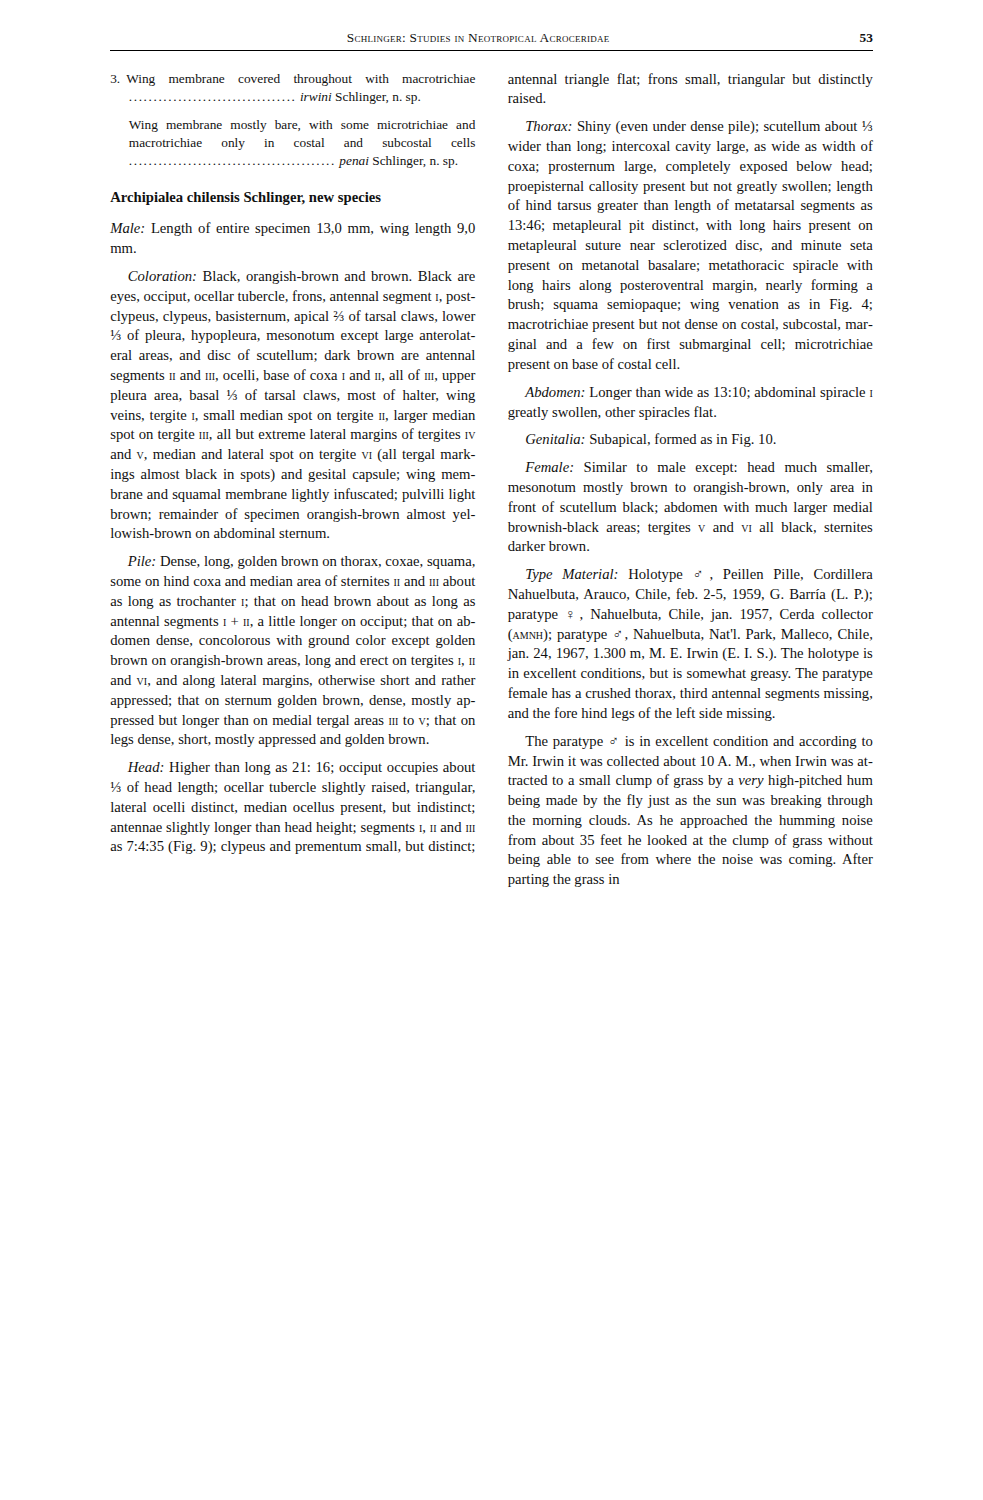Schlinger: Studies in Neotropical Acroceridae 53
3. Wing membrane covered throughout with macrotrichiae .................................. irwini Schlinger, n. sp.
Wing membrane mostly bare, with some microtrichiae and macrotrichiae only in costal and subcostal cells .......................................... penai Schlinger, n. sp.
Archipialea chilensis Schlinger, new species
Male: Length of entire specimen 13,0 mm, wing length 9,0 mm.
Coloration: Black, orangish-brown and brown. Black are eyes, occiput, ocellar tubercle, frons, antennal segment i, postclypeus, clypeus, basisternum, apical ⅔ of tarsal claws, lower ⅓ of pleura, hypopleura, mesonotum except large anterolateral areas, and disc of scutellum; dark brown are antennal segments ii and iii, ocelli, base of coxa i and ii, all of iii, upper pleura area, basal ⅓ of tarsal claws, most of halter, wing veins, tergite i, small median spot on tergite ii, larger median spot on tergite iii, all but extreme lateral margins of tergites iv and v, median and lateral spot on tergite vi (all tergal markings almost black in spots) and gesital capsule; wing membrane and squamal membrane lightly infuscated; pulvilli light brown; remainder of specimen orangish-brown almost yellowish-brown on abdominal sternum.
Pile: Dense, long, golden brown on thorax, coxae, squama, some on hind coxa and median area of sternites ii and iii about as long as trochanter i; that on head brown about as long as antennal segments i + ii, a little longer on occiput; that on abdomen dense, concolorous with ground color except golden brown on orangish-brown areas, long and erect on tergites i, ii and vi, and along lateral margins, otherwise short and rather appressed; that on sternum golden brown, dense, mostly appressed but longer than on medial tergal areas iii to v; that on legs dense, short, mostly appressed and golden brown.
Head: Higher than long as 21: 16; occiput occupies about ⅓ of head length; ocellar tubercle slightly raised, triangular, lateral ocelli distinct, median ocellus present, but indistinct; antennae slightly longer than head height; segments i, ii and iii as 7:4:35 (Fig. 9); clypeus and prementum small, but distinct; antennal triangle flat; frons small, triangular but distinctly raised.
Thorax: Shiny (even under dense pile); scutellum about ⅓ wider than long; intercoxal cavity large, as wide as width of coxa; prosternum large, completely exposed below head; proepisternal callosity present but not greatly swollen; length of hind tarsus greater than length of metatarsal segments as 13:46; metapleural pit distinct, with long hairs present on metapleural suture near sclerotized disc, and minute seta present on metanotal basalare; metathoracic spiracle with long hairs along posteroventral margin, nearly forming a brush; squama semiopaque; wing venation as in Fig. 4; macrotrichiae present but not dense on costal, subcostal, marginal and a few on first submarginal cell; microtrichiae present on base of costal cell.
Abdomen: Longer than wide as 13:10; abdominal spiracle i greatly swollen, other spiracles flat.
Genitalia: Subapical, formed as in Fig. 10.
Female: Similar to male except: head much smaller, mesonotum mostly brown to orangish-brown, only area in front of scutellum black; abdomen with much larger medial brownish-black areas; tergites v and vi all black, sternites darker brown.
Type Material: Holotype ♂, Peillen Pille, Cordillera Nahuelbuta, Arauco, Chile, feb. 2-5, 1959, G. Barría (L. P.); paratype ♀, Nahuelbuta, Chile, jan. 1957, Cerda collector (amnh); paratype ♂, Nahuelbuta, Nat'l. Park, Malleco, Chile, jan. 24, 1967, 1.300 m, M. E. Irwin (E. I. S.). The holotype is in excellent conditions, but is somewhat greasy. The paratype female has a crushed thorax, third antennal segments missing, and the fore hind legs of the left side missing.
The paratype ♂ is in excellent condition and according to Mr. Irwin it was collected about 10 A. M., when Irwin was attracted to a small clump of grass by a very high-pitched hum being made by the fly just as the sun was breaking through the morning clouds. As he approached the humming noise from about 35 feet he looked at the clump of grass without being able to see from where the noise was coming. After parting the grass in